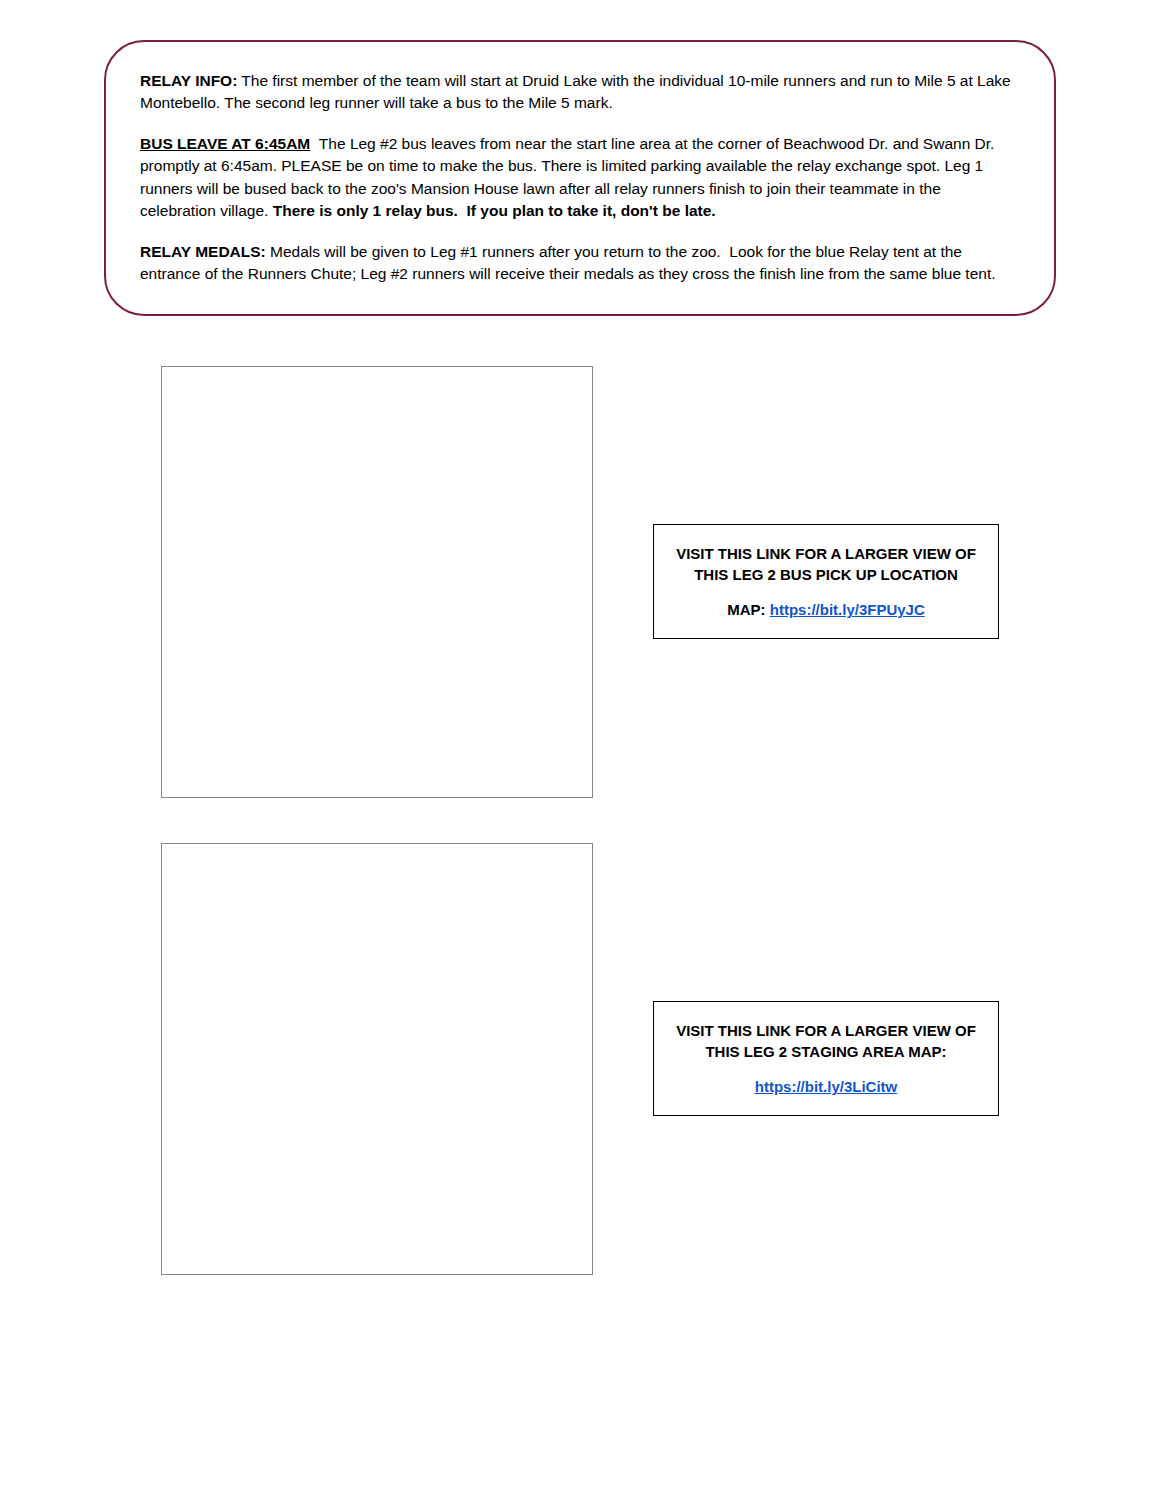RELAY INFO: The first member of the team will start at Druid Lake with the individual 10-mile runners and run to Mile 5 at Lake Montebello. The second leg runner will take a bus to the Mile 5 mark.
BUS LEAVE AT 6:45AM The Leg #2 bus leaves from near the start line area at the corner of Beachwood Dr. and Swann Dr. promptly at 6:45am. PLEASE be on time to make the bus. There is limited parking available the relay exchange spot. Leg 1 runners will be bused back to the zoo's Mansion House lawn after all relay runners finish to join their teammate in the celebration village. There is only 1 relay bus. If you plan to take it, don't be late.
RELAY MEDALS: Medals will be given to Leg #1 runners after you return to the zoo. Look for the blue Relay tent at the entrance of the Runners Chute; Leg #2 runners will receive their medals as they cross the finish line from the same blue tent.
VISIT THIS LINK FOR A LARGER VIEW OF THIS LEG 2 BUS PICK UP LOCATION MAP: https://bit.ly/3FPUyJC
VISIT THIS LINK FOR A LARGER VIEW OF THIS LEG 2 STAGING AREA MAP: https://bit.ly/3LiCitw